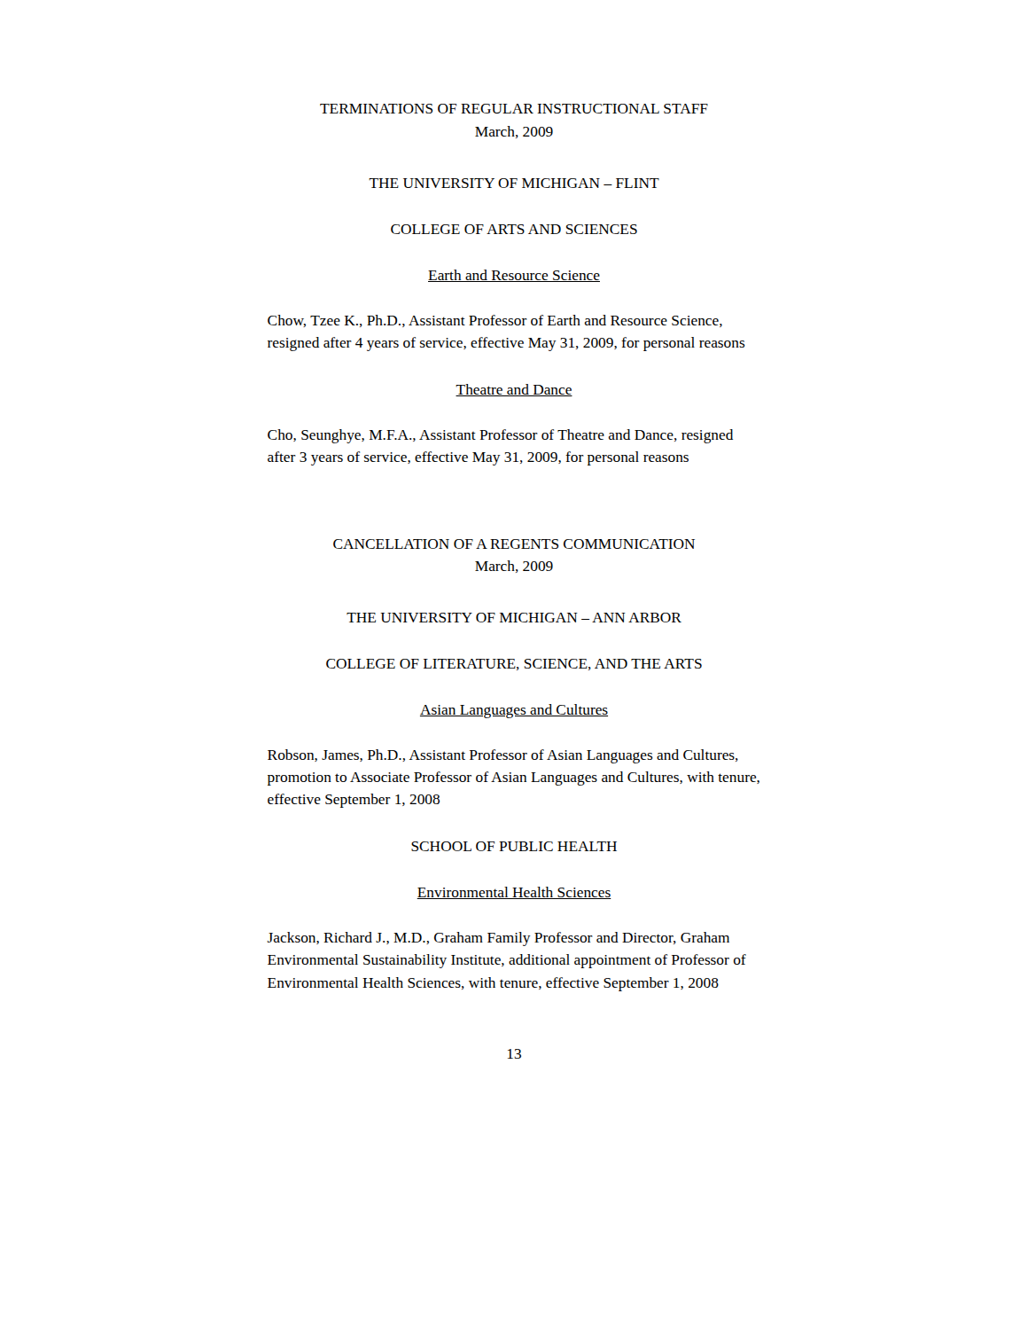TERMINATIONS OF REGULAR INSTRUCTIONAL STAFF
March, 2009
THE UNIVERSITY OF MICHIGAN – FLINT
COLLEGE OF ARTS AND SCIENCES
Earth and Resource Science
Chow, Tzee K., Ph.D., Assistant Professor of Earth and Resource Science, resigned after 4 years of service, effective May 31, 2009, for personal reasons
Theatre and Dance
Cho, Seunghye, M.F.A., Assistant Professor of Theatre and Dance, resigned after 3 years of service, effective May 31, 2009, for personal reasons
CANCELLATION OF A REGENTS COMMUNICATION
March, 2009
THE UNIVERSITY OF MICHIGAN – ANN ARBOR
COLLEGE OF LITERATURE, SCIENCE, AND THE ARTS
Asian Languages and Cultures
Robson, James, Ph.D., Assistant Professor of Asian Languages and Cultures, promotion to Associate Professor of Asian Languages and Cultures, with tenure, effective September 1, 2008
SCHOOL OF PUBLIC HEALTH
Environmental Health Sciences
Jackson, Richard J., M.D., Graham Family Professor and Director, Graham Environmental Sustainability Institute, additional appointment of Professor of Environmental Health Sciences, with tenure, effective September 1, 2008
13